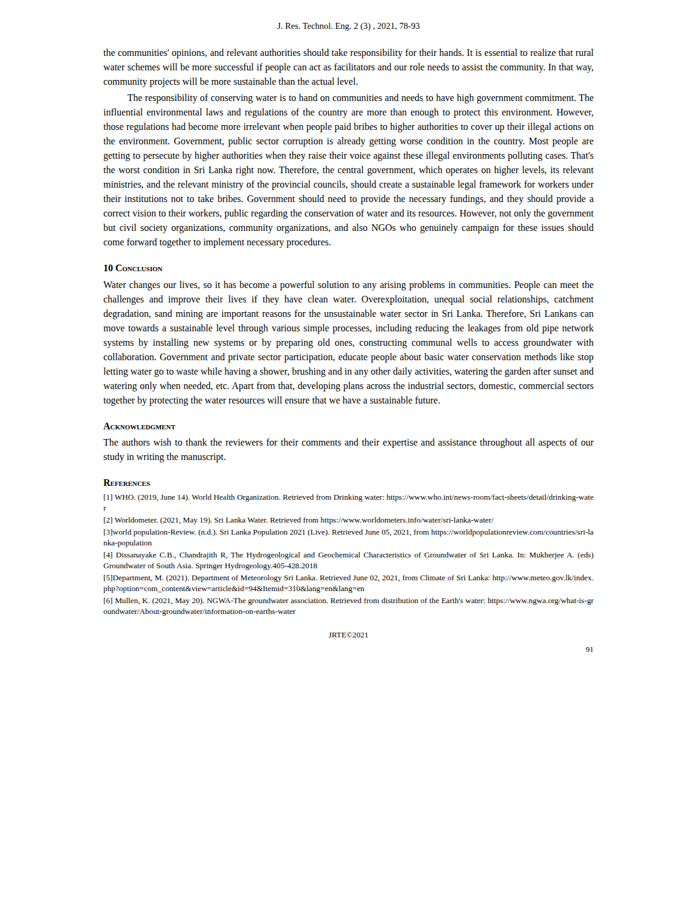J. Res. Technol. Eng. 2 (3) , 2021, 78-93
the communities' opinions, and relevant authorities should take responsibility for their hands. It is essential to realize that rural water schemes will be more successful if people can act as facilitators and our role needs to assist the community. In that way, community projects will be more sustainable than the actual level.
The responsibility of conserving water is to hand on communities and needs to have high government commitment. The influential environmental laws and regulations of the country are more than enough to protect this environment. However, those regulations had become more irrelevant when people paid bribes to higher authorities to cover up their illegal actions on the environment. Government, public sector corruption is already getting worse condition in the country. Most people are getting to persecute by higher authorities when they raise their voice against these illegal environments polluting cases. That's the worst condition in Sri Lanka right now. Therefore, the central government, which operates on higher levels, its relevant ministries, and the relevant ministry of the provincial councils, should create a sustainable legal framework for workers under their institutions not to take bribes. Government should need to provide the necessary fundings, and they should provide a correct vision to their workers, public regarding the conservation of water and its resources. However, not only the government but civil society organizations, community organizations, and also NGOs who genuinely campaign for these issues should come forward together to implement necessary procedures.
10 Conclusion
Water changes our lives, so it has become a powerful solution to any arising problems in communities. People can meet the challenges and improve their lives if they have clean water. Overexploitation, unequal social relationships, catchment degradation, sand mining are important reasons for the unsustainable water sector in Sri Lanka. Therefore, Sri Lankans can move towards a sustainable level through various simple processes, including reducing the leakages from old pipe network systems by installing new systems or by preparing old ones, constructing communal wells to access groundwater with collaboration. Government and private sector participation, educate people about basic water conservation methods like stop letting water go to waste while having a shower, brushing and in any other daily activities, watering the garden after sunset and watering only when needed, etc. Apart from that, developing plans across the industrial sectors, domestic, commercial sectors together by protecting the water resources will ensure that we have a sustainable future.
Acknowledgment
The authors wish to thank the reviewers for their comments and their expertise and assistance throughout all aspects of our study in writing the manuscript.
References
[1] WHO. (2019, June 14). World Health Organization. Retrieved from Drinking water: https://www.who.int/news-room/fact-sheets/detail/drinking-water
[2] Worldometer. (2021, May 19). Sri Lanka Water. Retrieved from https://www.worldometers.info/water/sri-lanka-water/
[3]world population-Review. (n.d.). Sri Lanka Population 2021 (Live). Retrieved June 05, 2021, from https://worldpopulationreview.com/countries/sri-lanka-population
[4] Dissanayake C.B., Chandrajith R, The Hydrogeological and Geochemical Characteristics of Groundwater of Sri Lanka. In: Mukherjee A. (eds) Groundwater of South Asia. Springer Hydrogeology.405-428.2018
[5]Department, M. (2021). Department of Meteorology Sri Lanka. Retrieved June 02, 2021, from Climate of Sri Lanka: http://www.meteo.gov.lk/index.php?option=com_content&view=article&id=94&Itemid=310&lang=en&lang=en
[6] Mullen, K. (2021, May 20). NGWA-The groundwater association. Retrieved from distribution of the Earth's water: https://www.ngwa.org/what-is-groundwater/About-groundwater/information-on-earths-water
JRTE©2021 91